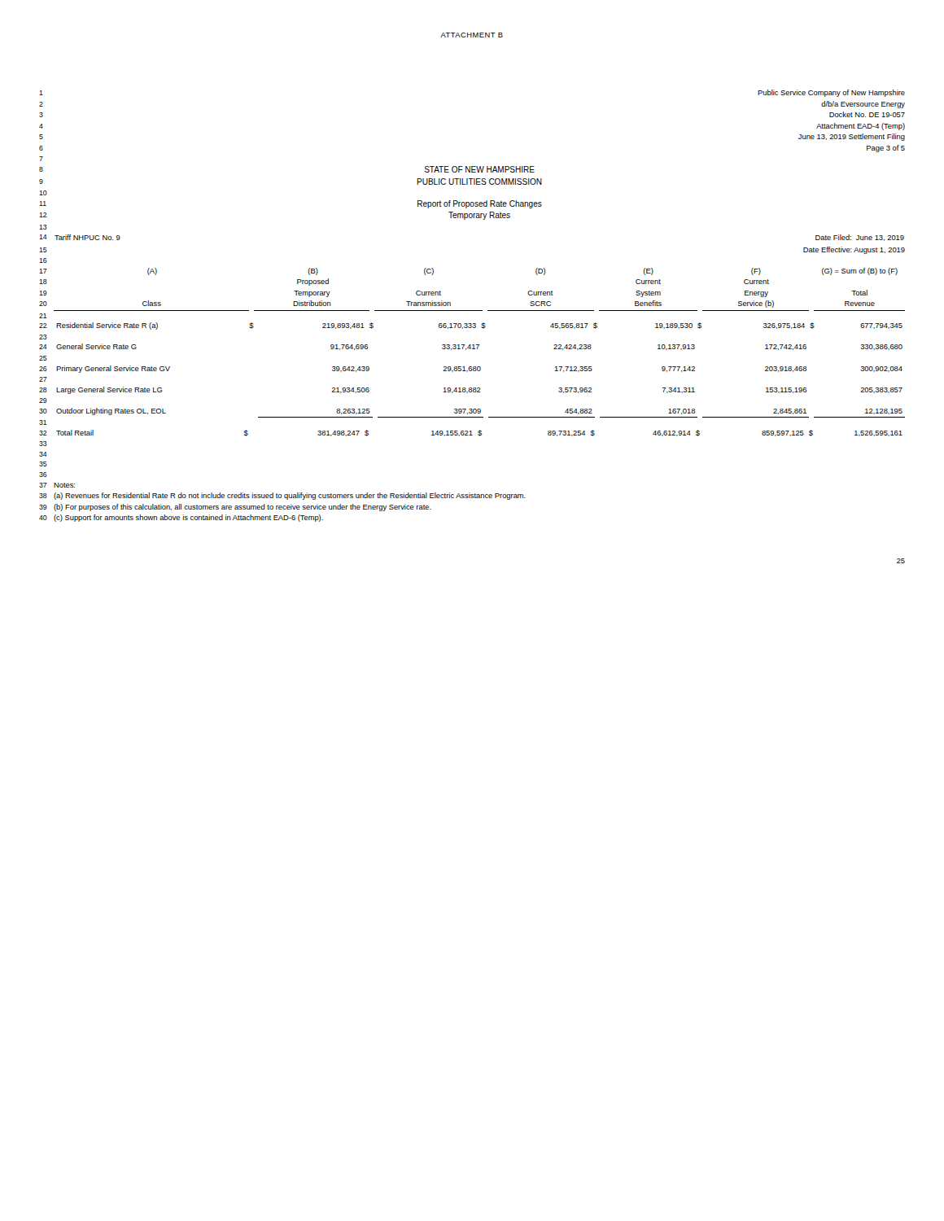ATTACHMENT B
| 1 | Public Service Company of New Hampshire |
| 2 | d/b/a Eversource Energy |
| 3 | Docket No. DE 19-057 |
| 4 | Attachment EAD-4 (Temp) |
| 5 | June 13, 2019 Settlement Filing |
| 6 | Page 3 of 5 |
| 7 | |
| 8 | STATE OF NEW HAMPSHIRE |
| 9 | PUBLIC UTILITIES COMMISSION |
| 10 | |
| 11 | Report of Proposed Rate Changes |
| 12 | Temporary Rates |
| 13 | |
| 14 | / Tariff NHPUC No. 9 / Date Filed: June 13, 2019 / |
| 15 | Date Effective: August 1, 2019 |
| 16 | |
| 17 | / (A) / / (B) / / (C) / / (D) / / (E) / / (F) / / (G) = Sum of (B) to (F) / |
| 18 | / / / Proposed / / / / / / Current / / Current / / / |
| 19 | / / / Temporary / / Current / / Current / / System / / Energy / / Total / |
| 20 | / Class / / Distribution / / Transmission / / SCRC / / Benefits / / Service (b) / / Revenue / |
| 21 | |
| 22 | / Residential Service Rate R (a) / $ / 219,893,481 / $ / 66,170,333 / $ / 45,565,817 / $ / 19,189,530 / $ / 326,975,184 / $ / 677,794,345 / |
| 23 | |
| 24 | / General Service Rate G / / 91,764,696 / / 33,317,417 / / 22,424,238 / / 10,137,913 / / 172,742,416 / / 330,386,680 / |
| 25 | |
| 26 | / Primary General Service Rate GV / / 39,642,439 / / 29,851,680 / / 17,712,355 / / 9,777,142 / / 203,918,468 / / 300,902,084 / |
| 27 | |
| 28 | / Large General Service Rate LG / / 21,934,506 / / 19,418,882 / / 3,573,962 / / 7,341,311 / / 153,115,196 / / 205,383,857 / |
| 29 | |
| 30 | / Outdoor Lighting Rates OL, EOL / / 8,263,125 / / 397,309 / / 454,882 / / 167,018 / / 2,845,861 / / 12,128,195 / |
| 31 | |
| 32 | / Total Retail / $ / 381,498,247 / $ / 149,155,621 / $ / 89,731,254 / $ / 46,612,914 / $ / 859,597,125 / $ / 1,526,595,161 / |
| 33 | |
| 34 | |
| 35 | |
| 36 | |
| 37 | Notes: |
| 38 | (a) Revenues for Residential Rate R do not include credits issued to qualifying customers under the Residential Electric Assistance Program. |
| 39 | (b) For purposes of this calculation, all customers are assumed to receive service under the Energy Service rate. |
| 40 | (c) Support for amounts shown above is contained in Attachment EAD-6 (Temp). |
25